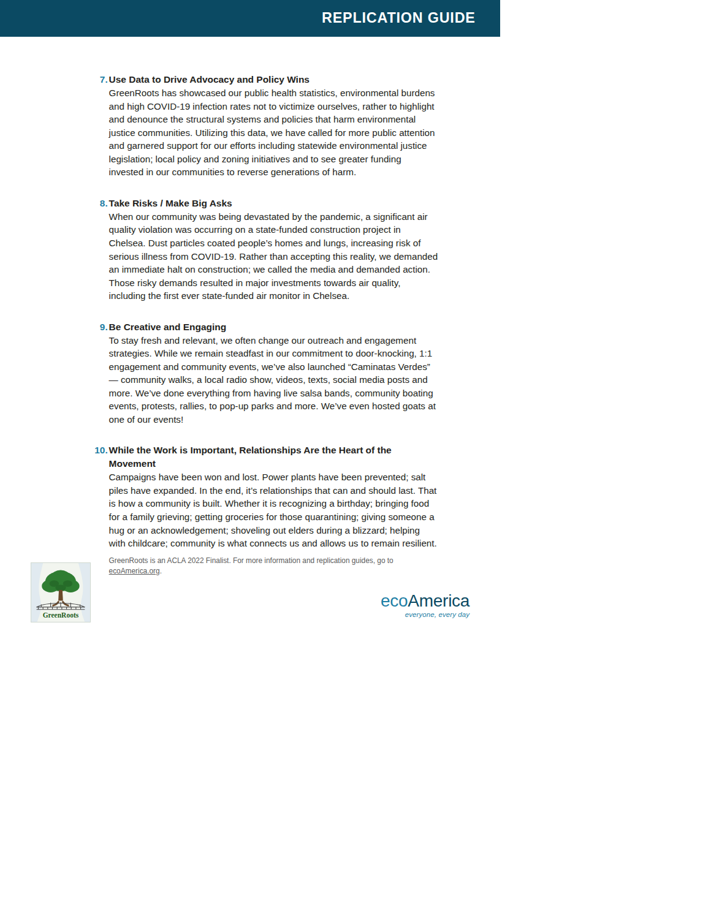Replication Guide
Use Data to Drive Advocacy and Policy Wins
GreenRoots has showcased our public health statistics, environmental burdens and high COVID-19 infection rates not to victimize ourselves, rather to highlight and denounce the structural systems and policies that harm environmental justice communities. Utilizing this data, we have called for more public attention and garnered support for our efforts including statewide environmental justice legislation; local policy and zoning initiatives and to see greater funding invested in our communities to reverse generations of harm.
Take Risks / Make Big Asks
When our community was being devastated by the pandemic, a significant air quality violation was occurring on a state-funded construction project in Chelsea. Dust particles coated people’s homes and lungs, increasing risk of serious illness from COVID-19. Rather than accepting this reality, we demanded an immediate halt on construction; we called the media and demanded action. Those risky demands resulted in major investments towards air quality, including the first ever state-funded air monitor in Chelsea.
Be Creative and Engaging
To stay fresh and relevant, we often change our outreach and engagement strategies. While we remain steadfast in our commitment to door-knocking, 1:1 engagement and community events, we’ve also launched “Caminatas Verdes” — community walks, a local radio show, videos, texts, social media posts and more. We’ve done everything from having live salsa bands, community boating events, protests, rallies, to pop-up parks and more. We’ve even hosted goats at one of our events!
While the Work is Important, Relationships Are the Heart of the Movement
Campaigns have been won and lost. Power plants have been prevented; salt piles have expanded. In the end, it’s relationships that can and should last. That is how a community is built. Whether it is recognizing a birthday; bringing food for a family grieving; getting groceries for those quarantining; giving someone a hug or an acknowledgement; shoveling out elders during a blizzard; helping with childcare; community is what connects us and allows us to remain resilient.
GreenRoots is an ACLA 2022 Finalist. For more information and replication guides, go to ecoAmerica.org.
GreenRoots
ecoAmerica
everyone, every day